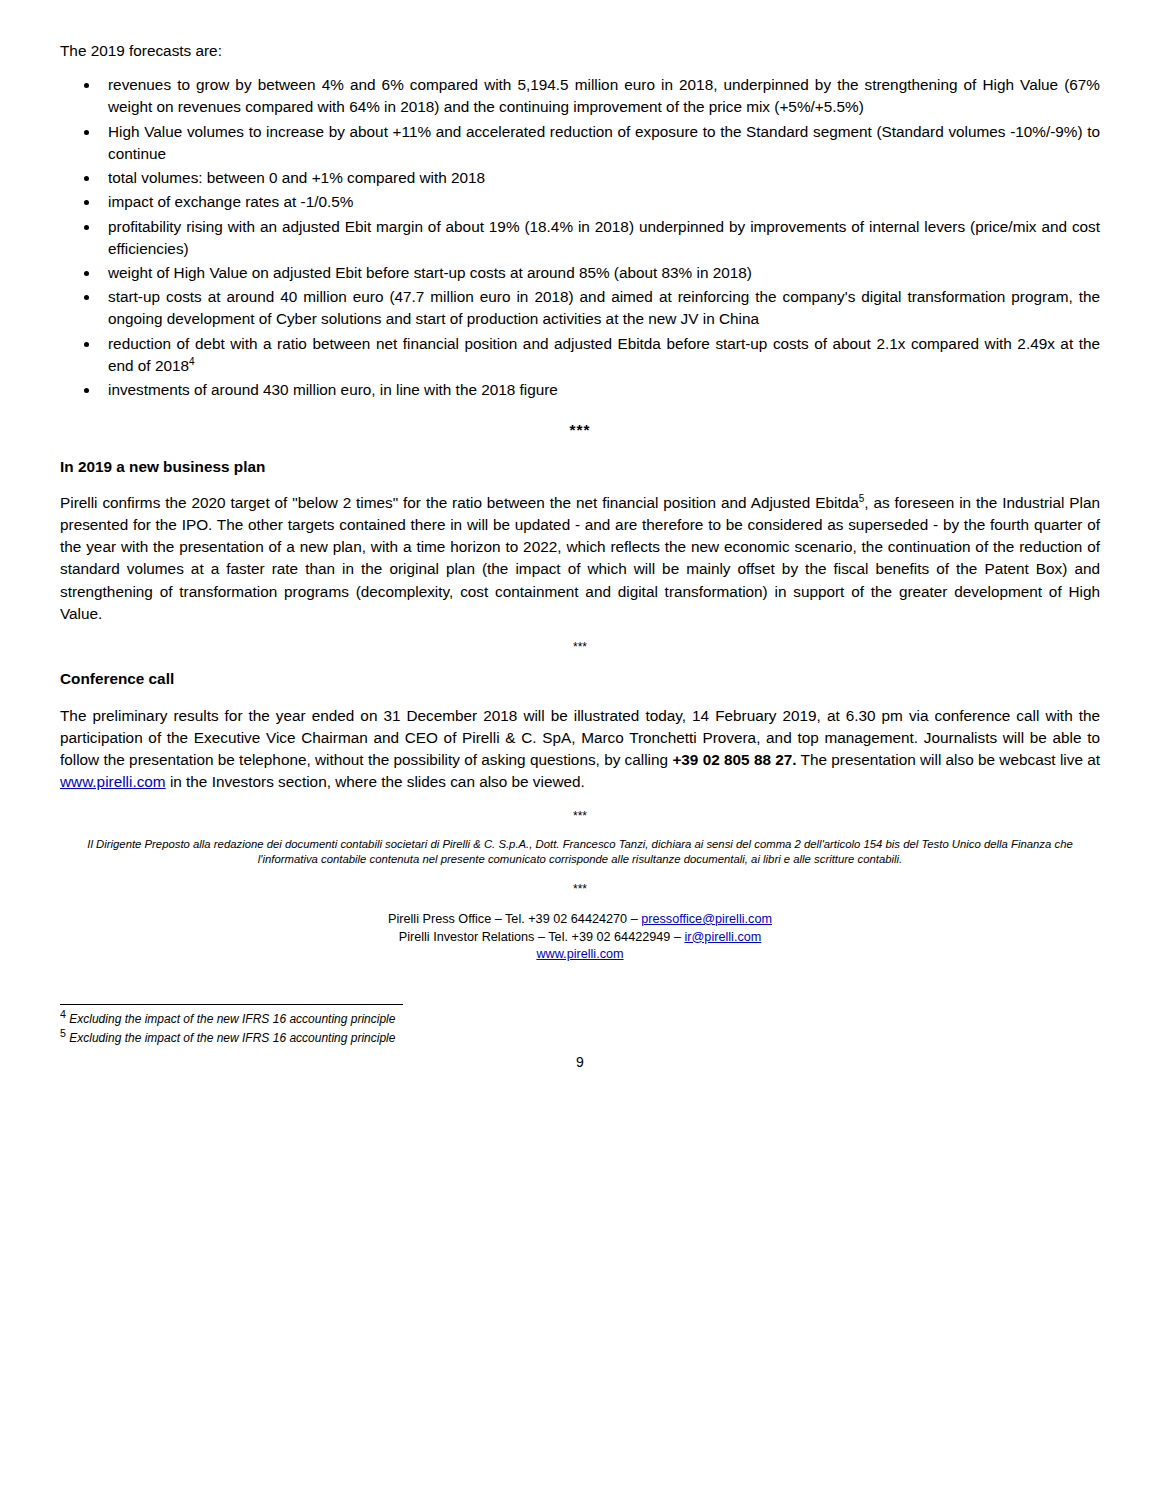The 2019 forecasts are:
revenues to grow by between 4% and 6% compared with 5,194.5 million euro in 2018, underpinned by the strengthening of High Value (67% weight on revenues compared with 64% in 2018) and the continuing improvement of the price mix (+5%/+5.5%)
High Value volumes to increase by about +11% and accelerated reduction of exposure to the Standard segment (Standard volumes -10%/-9%) to continue
total volumes: between 0 and +1% compared with 2018
impact of exchange rates at -1/0.5%
profitability rising with an adjusted Ebit margin of about 19% (18.4% in 2018) underpinned by improvements of internal levers (price/mix and cost efficiencies)
weight of High Value on adjusted Ebit before start-up costs at around 85% (about 83% in 2018)
start-up costs at around 40 million euro (47.7 million euro in 2018) and aimed at reinforcing the company's digital transformation program, the ongoing development of Cyber solutions and start of production activities at the new JV in China
reduction of debt with a ratio between net financial position and adjusted Ebitda before start-up costs of about 2.1x compared with 2.49x at the end of 20184
investments of around 430 million euro, in line with the 2018 figure
***
In 2019 a new business plan
Pirelli confirms the 2020 target of "below 2 times" for the ratio between the net financial position and Adjusted Ebitda5, as foreseen in the Industrial Plan presented for the IPO. The other targets contained there in will be updated - and are therefore to be considered as superseded - by the fourth quarter of the year with the presentation of a new plan, with a time horizon to 2022, which reflects the new economic scenario, the continuation of the reduction of standard volumes at a faster rate than in the original plan (the impact of which will be mainly offset by the fiscal benefits of the Patent Box) and strengthening of transformation programs (decomplexity, cost containment and digital transformation) in support of the greater development of High Value.
***
Conference call
The preliminary results for the year ended on 31 December 2018 will be illustrated today, 14 February 2019, at 6.30 pm via conference call with the participation of the Executive Vice Chairman and CEO of Pirelli & C. SpA, Marco Tronchetti Provera, and top management. Journalists will be able to follow the presentation be telephone, without the possibility of asking questions, by calling +39 02 805 88 27. The presentation will also be webcast live at www.pirelli.com in the Investors section, where the slides can also be viewed.
***
Il Dirigente Preposto alla redazione dei documenti contabili societari di Pirelli & C. S.p.A., Dott. Francesco Tanzi, dichiara ai sensi del comma 2 dell'articolo 154 bis del Testo Unico della Finanza che l'informativa contabile contenuta nel presente comunicato corrisponde alle risultanze documentali, ai libri e alle scritture contabili.
***
Pirelli Press Office – Tel. +39 02 64424270 – pressoffice@pirelli.com
Pirelli Investor Relations – Tel. +39 02 64422949 – ir@pirelli.com
www.pirelli.com
4 Excluding the impact of the new IFRS 16 accounting principle
5 Excluding the impact of the new IFRS 16 accounting principle
9